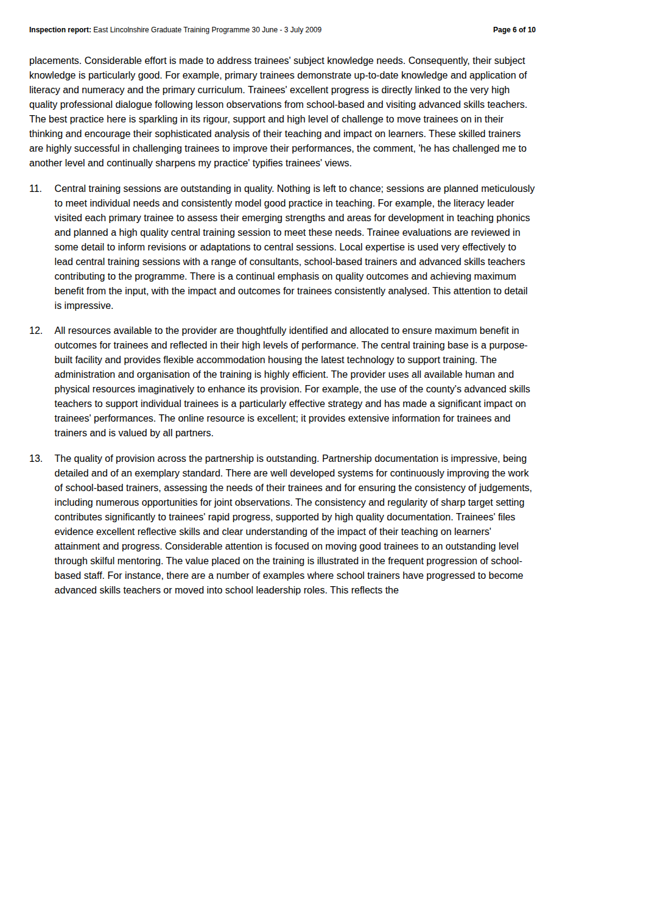Inspection report: East Lincolnshire Graduate Training Programme 30 June - 3 July 2009
Page 6 of 10
placements. Considerable effort is made to address trainees' subject knowledge needs. Consequently, their subject knowledge is particularly good. For example, primary trainees demonstrate up-to-date knowledge and application of literacy and numeracy and the primary curriculum. Trainees' excellent progress is directly linked to the very high quality professional dialogue following lesson observations from school-based and visiting advanced skills teachers. The best practice here is sparkling in its rigour, support and high level of challenge to move trainees on in their thinking and encourage their sophisticated analysis of their teaching and impact on learners. These skilled trainers are highly successful in challenging trainees to improve their performances, the comment, 'he has challenged me to another level and continually sharpens my practice' typifies trainees' views.
11. Central training sessions are outstanding in quality. Nothing is left to chance; sessions are planned meticulously to meet individual needs and consistently model good practice in teaching. For example, the literacy leader visited each primary trainee to assess their emerging strengths and areas for development in teaching phonics and planned a high quality central training session to meet these needs. Trainee evaluations are reviewed in some detail to inform revisions or adaptations to central sessions. Local expertise is used very effectively to lead central training sessions with a range of consultants, school-based trainers and advanced skills teachers contributing to the programme. There is a continual emphasis on quality outcomes and achieving maximum benefit from the input, with the impact and outcomes for trainees consistently analysed. This attention to detail is impressive.
12. All resources available to the provider are thoughtfully identified and allocated to ensure maximum benefit in outcomes for trainees and reflected in their high levels of performance. The central training base is a purpose-built facility and provides flexible accommodation housing the latest technology to support training. The administration and organisation of the training is highly efficient. The provider uses all available human and physical resources imaginatively to enhance its provision. For example, the use of the county's advanced skills teachers to support individual trainees is a particularly effective strategy and has made a significant impact on trainees' performances. The online resource is excellent; it provides extensive information for trainees and trainers and is valued by all partners.
13. The quality of provision across the partnership is outstanding. Partnership documentation is impressive, being detailed and of an exemplary standard. There are well developed systems for continuously improving the work of school-based trainers, assessing the needs of their trainees and for ensuring the consistency of judgements, including numerous opportunities for joint observations. The consistency and regularity of sharp target setting contributes significantly to trainees' rapid progress, supported by high quality documentation. Trainees' files evidence excellent reflective skills and clear understanding of the impact of their teaching on learners' attainment and progress. Considerable attention is focused on moving good trainees to an outstanding level through skilful mentoring. The value placed on the training is illustrated in the frequent progression of school-based staff. For instance, there are a number of examples where school trainers have progressed to become advanced skills teachers or moved into school leadership roles. This reflects the